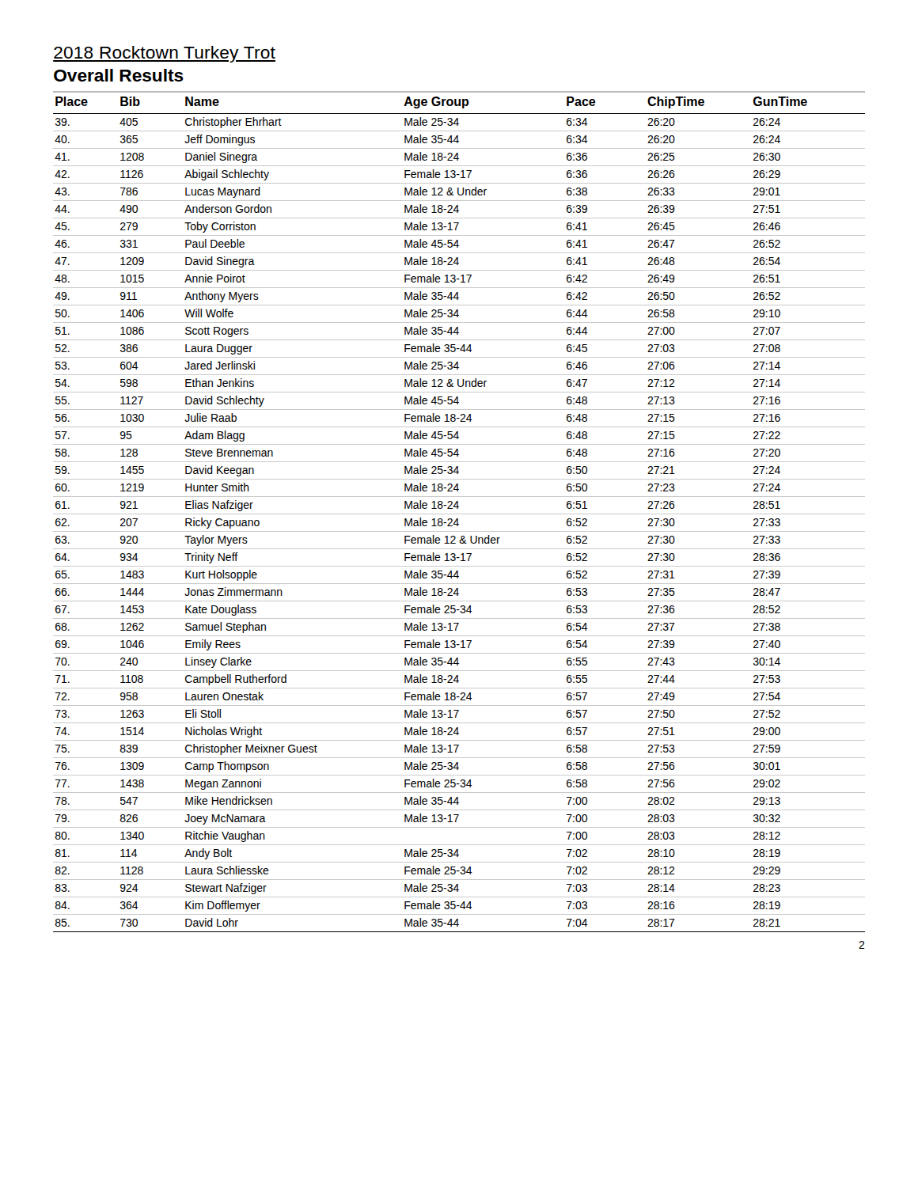2018 Rocktown Turkey Trot
Overall Results
| Place | Bib | Name | Age Group | Pace | ChipTime | GunTime |
| --- | --- | --- | --- | --- | --- | --- |
| 39. | 405 | Christopher Ehrhart | Male 25-34 | 6:34 | 26:20 | 26:24 |
| 40. | 365 | Jeff Domingus | Male 35-44 | 6:34 | 26:20 | 26:24 |
| 41. | 1208 | Daniel Sinegra | Male 18-24 | 6:36 | 26:25 | 26:30 |
| 42. | 1126 | Abigail Schlechty | Female 13-17 | 6:36 | 26:26 | 26:29 |
| 43. | 786 | Lucas Maynard | Male 12 & Under | 6:38 | 26:33 | 29:01 |
| 44. | 490 | Anderson Gordon | Male 18-24 | 6:39 | 26:39 | 27:51 |
| 45. | 279 | Toby Corriston | Male 13-17 | 6:41 | 26:45 | 26:46 |
| 46. | 331 | Paul Deeble | Male 45-54 | 6:41 | 26:47 | 26:52 |
| 47. | 1209 | David Sinegra | Male 18-24 | 6:41 | 26:48 | 26:54 |
| 48. | 1015 | Annie Poirot | Female 13-17 | 6:42 | 26:49 | 26:51 |
| 49. | 911 | Anthony Myers | Male 35-44 | 6:42 | 26:50 | 26:52 |
| 50. | 1406 | Will Wolfe | Male 25-34 | 6:44 | 26:58 | 29:10 |
| 51. | 1086 | Scott Rogers | Male 35-44 | 6:44 | 27:00 | 27:07 |
| 52. | 386 | Laura Dugger | Female 35-44 | 6:45 | 27:03 | 27:08 |
| 53. | 604 | Jared Jerlinski | Male 25-34 | 6:46 | 27:06 | 27:14 |
| 54. | 598 | Ethan Jenkins | Male 12 & Under | 6:47 | 27:12 | 27:14 |
| 55. | 1127 | David Schlechty | Male 45-54 | 6:48 | 27:13 | 27:16 |
| 56. | 1030 | Julie Raab | Female 18-24 | 6:48 | 27:15 | 27:16 |
| 57. | 95 | Adam Blagg | Male 45-54 | 6:48 | 27:15 | 27:22 |
| 58. | 128 | Steve Brenneman | Male 45-54 | 6:48 | 27:16 | 27:20 |
| 59. | 1455 | David Keegan | Male 25-34 | 6:50 | 27:21 | 27:24 |
| 60. | 1219 | Hunter Smith | Male 18-24 | 6:50 | 27:23 | 27:24 |
| 61. | 921 | Elias Nafziger | Male 18-24 | 6:51 | 27:26 | 28:51 |
| 62. | 207 | Ricky Capuano | Male 18-24 | 6:52 | 27:30 | 27:33 |
| 63. | 920 | Taylor Myers | Female 12 & Under | 6:52 | 27:30 | 27:33 |
| 64. | 934 | Trinity Neff | Female 13-17 | 6:52 | 27:30 | 28:36 |
| 65. | 1483 | Kurt Holsopple | Male 35-44 | 6:52 | 27:31 | 27:39 |
| 66. | 1444 | Jonas Zimmermann | Male 18-24 | 6:53 | 27:35 | 28:47 |
| 67. | 1453 | Kate Douglass | Female 25-34 | 6:53 | 27:36 | 28:52 |
| 68. | 1262 | Samuel Stephan | Male 13-17 | 6:54 | 27:37 | 27:38 |
| 69. | 1046 | Emily Rees | Female 13-17 | 6:54 | 27:39 | 27:40 |
| 70. | 240 | Linsey Clarke | Male 35-44 | 6:55 | 27:43 | 30:14 |
| 71. | 1108 | Campbell Rutherford | Male 18-24 | 6:55 | 27:44 | 27:53 |
| 72. | 958 | Lauren Onestak | Female 18-24 | 6:57 | 27:49 | 27:54 |
| 73. | 1263 | Eli Stoll | Male 13-17 | 6:57 | 27:50 | 27:52 |
| 74. | 1514 | Nicholas Wright | Male 18-24 | 6:57 | 27:51 | 29:00 |
| 75. | 839 | Christopher Meixner Guest | Male 13-17 | 6:58 | 27:53 | 27:59 |
| 76. | 1309 | Camp Thompson | Male 25-34 | 6:58 | 27:56 | 30:01 |
| 77. | 1438 | Megan Zannoni | Female 25-34 | 6:58 | 27:56 | 29:02 |
| 78. | 547 | Mike Hendricksen | Male 35-44 | 7:00 | 28:02 | 29:13 |
| 79. | 826 | Joey McNamara | Male 13-17 | 7:00 | 28:03 | 30:32 |
| 80. | 1340 | Ritchie Vaughan | | 7:00 | 28:03 | 28:12 |
| 81. | 114 | Andy Bolt | Male 25-34 | 7:02 | 28:10 | 28:19 |
| 82. | 1128 | Laura Schliesske | Female 25-34 | 7:02 | 28:12 | 29:29 |
| 83. | 924 | Stewart Nafziger | Male 25-34 | 7:03 | 28:14 | 28:23 |
| 84. | 364 | Kim Dofflemyer | Female 35-44 | 7:03 | 28:16 | 28:19 |
| 85. | 730 | David Lohr | Male 35-44 | 7:04 | 28:17 | 28:21 |
2